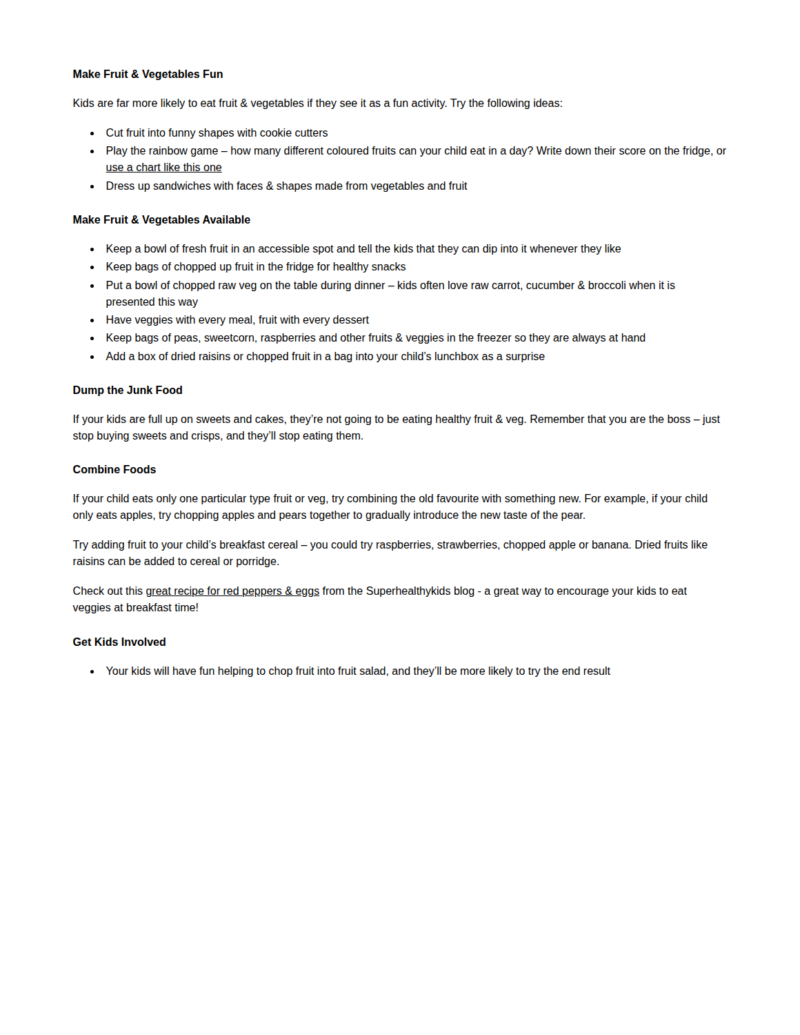Make Fruit & Vegetables Fun
Kids are far more likely to eat fruit & vegetables if they see it as a fun activity. Try the following ideas:
Cut fruit into funny shapes with cookie cutters
Play the rainbow game – how many different coloured fruits can your child eat in a day? Write down their score on the fridge, or use a chart like this one
Dress up sandwiches with faces & shapes made from vegetables and fruit
Make Fruit & Vegetables Available
Keep a bowl of fresh fruit in an accessible spot and tell the kids that they can dip into it whenever they like
Keep bags of chopped up fruit in the fridge for healthy snacks
Put a bowl of chopped raw veg on the table during dinner – kids often love raw carrot, cucumber & broccoli when it is presented this way
Have veggies with every meal, fruit with every dessert
Keep bags of peas, sweetcorn, raspberries and other fruits & veggies in the freezer so they are always at hand
Add a box of dried raisins or chopped fruit in a bag into your child’s lunchbox as a surprise
Dump the Junk Food
If your kids are full up on sweets and cakes, they’re not going to be eating healthy fruit & veg. Remember that you are the boss – just stop buying sweets and crisps, and they’ll stop eating them.
Combine Foods
If your child eats only one particular type fruit or veg, try combining the old favourite with something new. For example, if your child only eats apples, try chopping apples and pears together to gradually introduce the new taste of the pear.
Try adding fruit to your child’s breakfast cereal – you could try raspberries, strawberries, chopped apple or banana. Dried fruits like raisins can be added to cereal or porridge.
Check out this great recipe for red peppers & eggs from the Superhealthykids blog - a great way to encourage your kids to eat veggies at breakfast time!
Get Kids Involved
Your kids will have fun helping to chop fruit into fruit salad, and they’ll be more likely to try the end result